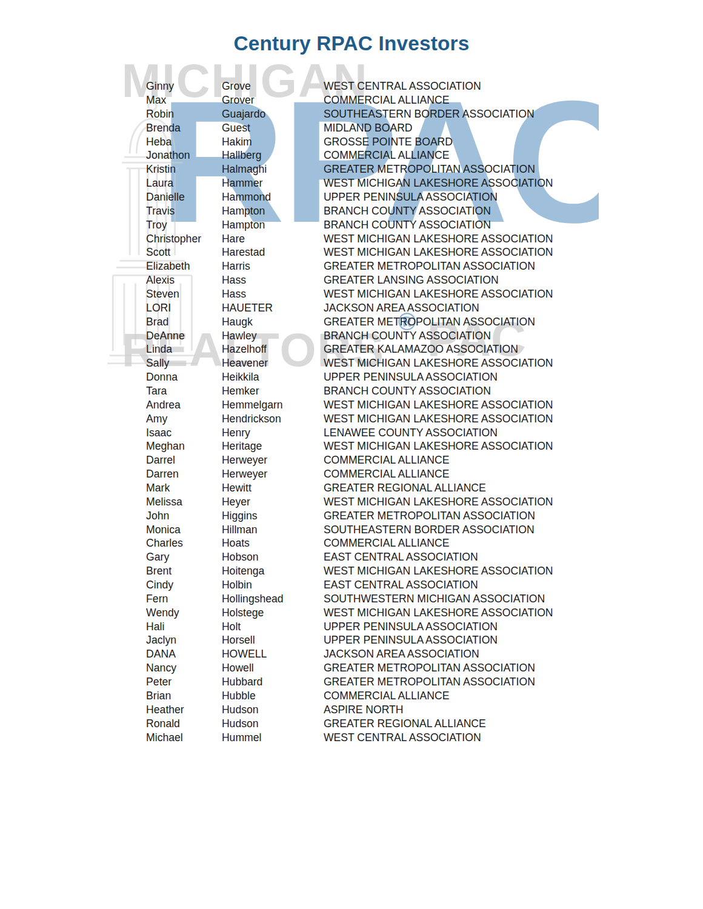MICHIGAN
REALTORS
RPAC
®
PAC
Century RPAC Investors
| Ginny | Grove | WEST CENTRAL ASSOCIATION |
| Max | Grover | COMMERCIAL ALLIANCE |
| Robin | Guajardo | SOUTHEASTERN BORDER ASSOCIATION |
| Brenda | Guest | MIDLAND BOARD |
| Heba | Hakim | GROSSE POINTE BOARD |
| Jonathon | Hallberg | COMMERCIAL ALLIANCE |
| Kristin | Halmaghi | GREATER METROPOLITAN ASSOCIATION |
| Laura | Hammer | WEST MICHIGAN LAKESHORE ASSOCIATION |
| Danielle | Hammond | UPPER PENINSULA ASSOCIATION |
| Travis | Hampton | BRANCH COUNTY ASSOCIATION |
| Troy | Hampton | BRANCH COUNTY ASSOCIATION |
| Christopher | Hare | WEST MICHIGAN LAKESHORE ASSOCIATION |
| Scott | Harestad | WEST MICHIGAN LAKESHORE ASSOCIATION |
| Elizabeth | Harris | GREATER METROPOLITAN ASSOCIATION |
| Alexis | Hass | GREATER LANSING ASSOCIATION |
| Steven | Hass | WEST MICHIGAN LAKESHORE ASSOCIATION |
| LORI | HAUETER | JACKSON AREA ASSOCIATION |
| Brad | Haugk | GREATER METROPOLITAN ASSOCIATION |
| DeAnne | Hawley | BRANCH COUNTY ASSOCIATION |
| Linda | Hazelhoff | GREATER KALAMAZOO ASSOCIATION |
| Sally | Heavener | WEST MICHIGAN LAKESHORE ASSOCIATION |
| Donna | Heikkila | UPPER PENINSULA ASSOCIATION |
| Tara | Hemker | BRANCH COUNTY ASSOCIATION |
| Andrea | Hemmelgarn | WEST MICHIGAN LAKESHORE ASSOCIATION |
| Amy | Hendrickson | WEST MICHIGAN LAKESHORE ASSOCIATION |
| Isaac | Henry | LENAWEE COUNTY ASSOCIATION |
| Meghan | Heritage | WEST MICHIGAN LAKESHORE ASSOCIATION |
| Darrel | Herweyer | COMMERCIAL ALLIANCE |
| Darren | Herweyer | COMMERCIAL ALLIANCE |
| Mark | Hewitt | GREATER REGIONAL ALLIANCE |
| Melissa | Heyer | WEST MICHIGAN LAKESHORE ASSOCIATION |
| John | Higgins | GREATER METROPOLITAN ASSOCIATION |
| Monica | Hillman | SOUTHEASTERN BORDER ASSOCIATION |
| Charles | Hoats | COMMERCIAL ALLIANCE |
| Gary | Hobson | EAST CENTRAL ASSOCIATION |
| Brent | Hoitenga | WEST MICHIGAN LAKESHORE ASSOCIATION |
| Cindy | Holbin | EAST CENTRAL ASSOCIATION |
| Fern | Hollingshead | SOUTHWESTERN MICHIGAN ASSOCIATION |
| Wendy | Holstege | WEST MICHIGAN LAKESHORE ASSOCIATION |
| Hali | Holt | UPPER PENINSULA ASSOCIATION |
| Jaclyn | Horsell | UPPER PENINSULA ASSOCIATION |
| DANA | HOWELL | JACKSON AREA ASSOCIATION |
| Nancy | Howell | GREATER METROPOLITAN ASSOCIATION |
| Peter | Hubbard | GREATER METROPOLITAN ASSOCIATION |
| Brian | Hubble | COMMERCIAL ALLIANCE |
| Heather | Hudson | ASPIRE NORTH |
| Ronald | Hudson | GREATER REGIONAL ALLIANCE |
| Michael | Hummel | WEST CENTRAL ASSOCIATION |